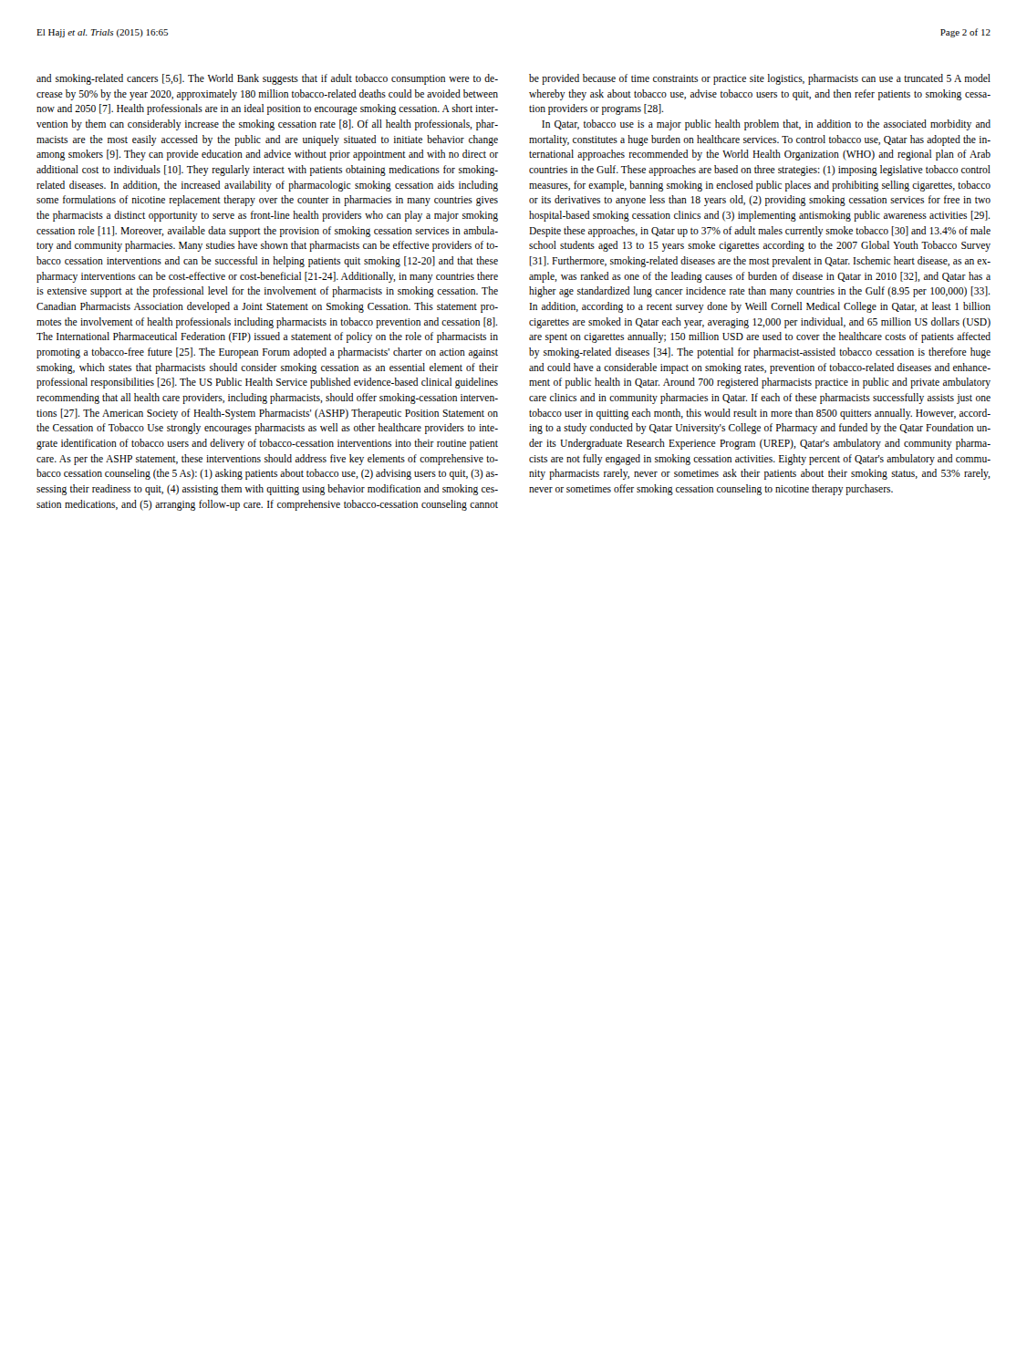El Hajj et al. Trials (2015) 16:65 Page 2 of 12
and smoking-related cancers [5,6]. The World Bank suggests that if adult tobacco consumption were to decrease by 50% by the year 2020, approximately 180 million tobacco-related deaths could be avoided between now and 2050 [7]. Health professionals are in an ideal position to encourage smoking cessation. A short intervention by them can considerably increase the smoking cessation rate [8]. Of all health professionals, pharmacists are the most easily accessed by the public and are uniquely situated to initiate behavior change among smokers [9]. They can provide education and advice without prior appointment and with no direct or additional cost to individuals [10]. They regularly interact with patients obtaining medications for smoking-related diseases. In addition, the increased availability of pharmacologic smoking cessation aids including some formulations of nicotine replacement therapy over the counter in pharmacies in many countries gives the pharmacists a distinct opportunity to serve as front-line health providers who can play a major smoking cessation role [11]. Moreover, available data support the provision of smoking cessation services in ambulatory and community pharmacies. Many studies have shown that pharmacists can be effective providers of tobacco cessation interventions and can be successful in helping patients quit smoking [12-20] and that these pharmacy interventions can be cost-effective or cost-beneficial [21-24]. Additionally, in many countries there is extensive support at the professional level for the involvement of pharmacists in smoking cessation. The Canadian Pharmacists Association developed a Joint Statement on Smoking Cessation. This statement promotes the involvement of health professionals including pharmacists in tobacco prevention and cessation [8]. The International Pharmaceutical Federation (FIP) issued a statement of policy on the role of pharmacists in promoting a tobacco-free future [25]. The European Forum adopted a pharmacists' charter on action against smoking, which states that pharmacists should consider smoking cessation as an essential element of their professional responsibilities [26]. The US Public Health Service published evidence-based clinical guidelines recommending that all health care providers, including pharmacists, should offer smoking-cessation interventions [27]. The American Society of Health-System Pharmacists' (ASHP) Therapeutic Position Statement on the Cessation of Tobacco Use strongly encourages pharmacists as well as other healthcare providers to integrate identification of tobacco users and delivery of tobacco-cessation interventions into their routine patient care. As per the ASHP statement, these interventions should address five key elements of comprehensive tobacco cessation counseling (the 5 As): (1) asking patients about tobacco use, (2) advising users to quit, (3) assessing their readiness to quit, (4) assisting them with quitting using behavior modification and smoking cessation medications, and (5) arranging follow-up care. If comprehensive tobacco-cessation counseling cannot be provided because of time constraints or practice site logistics, pharmacists can use a truncated 5 A model whereby they ask about tobacco use, advise tobacco users to quit, and then refer patients to smoking cessation providers or programs [28].
In Qatar, tobacco use is a major public health problem that, in addition to the associated morbidity and mortality, constitutes a huge burden on healthcare services. To control tobacco use, Qatar has adopted the international approaches recommended by the World Health Organization (WHO) and regional plan of Arab countries in the Gulf. These approaches are based on three strategies: (1) imposing legislative tobacco control measures, for example, banning smoking in enclosed public places and prohibiting selling cigarettes, tobacco or its derivatives to anyone less than 18 years old, (2) providing smoking cessation services for free in two hospital-based smoking cessation clinics and (3) implementing antismoking public awareness activities [29]. Despite these approaches, in Qatar up to 37% of adult males currently smoke tobacco [30] and 13.4% of male school students aged 13 to 15 years smoke cigarettes according to the 2007 Global Youth Tobacco Survey [31]. Furthermore, smoking-related diseases are the most prevalent in Qatar. Ischemic heart disease, as an example, was ranked as one of the leading causes of burden of disease in Qatar in 2010 [32], and Qatar has a higher age standardized lung cancer incidence rate than many countries in the Gulf (8.95 per 100,000) [33]. In addition, according to a recent survey done by Weill Cornell Medical College in Qatar, at least 1 billion cigarettes are smoked in Qatar each year, averaging 12,000 per individual, and 65 million US dollars (USD) are spent on cigarettes annually; 150 million USD are used to cover the healthcare costs of patients affected by smoking-related diseases [34]. The potential for pharmacist-assisted tobacco cessation is therefore huge and could have a considerable impact on smoking rates, prevention of tobacco-related diseases and enhancement of public health in Qatar. Around 700 registered pharmacists practice in public and private ambulatory care clinics and in community pharmacies in Qatar. If each of these pharmacists successfully assists just one tobacco user in quitting each month, this would result in more than 8500 quitters annually. However, according to a study conducted by Qatar University's College of Pharmacy and funded by the Qatar Foundation under its Undergraduate Research Experience Program (UREP), Qatar's ambulatory and community pharmacists are not fully engaged in smoking cessation activities. Eighty percent of Qatar's ambulatory and community pharmacists rarely, never or sometimes ask their patients about their smoking status, and 53% rarely, never or sometimes offer smoking cessation counseling to nicotine therapy purchasers.